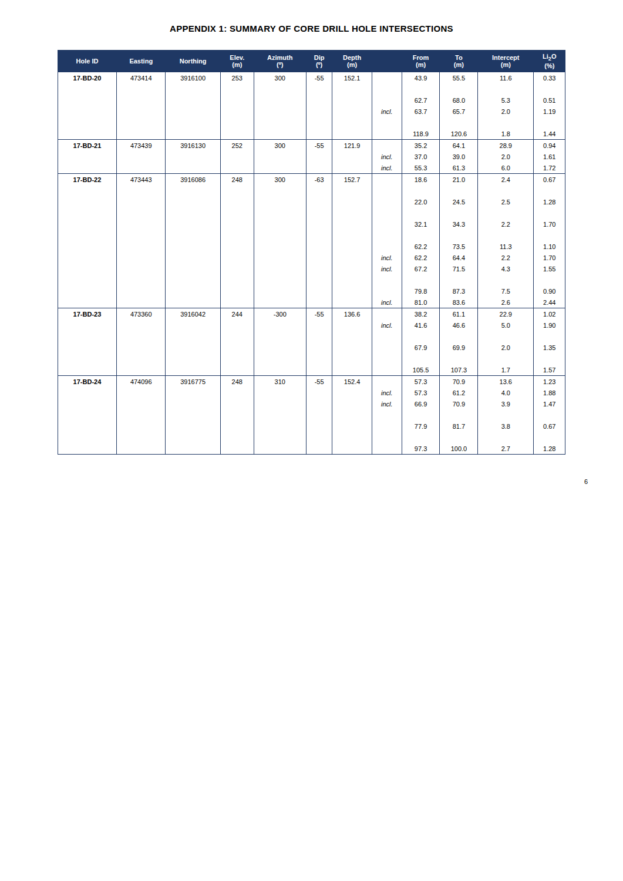APPENDIX 1: SUMMARY OF CORE DRILL HOLE INTERSECTIONS
| Hole ID | Easting | Northing | Elev. (m) | Azimuth (º) | Dip (º) | Depth (m) | | From (m) | To (m) | Intercept (m) | Li 2 O (%) |
| --- | --- | --- | --- | --- | --- | --- | --- | --- | --- | --- | --- |
| 17-BD-20 | 473414 | 3916100 | 253 | 300 | -55 | 152.1 | | 43.9 | 55.5 | 11.6 | 0.33 |
| | | | | | | | | 62.7 | 68.0 | 5.3 | 0.51 |
| | | | | | | | incl. | 63.7 | 65.7 | 2.0 | 1.19 |
| | | | | | | | | 118.9 | 120.6 | 1.8 | 1.44 |
| 17-BD-21 | 473439 | 3916130 | 252 | 300 | -55 | 121.9 | | 35.2 | 64.1 | 28.9 | 0.94 |
| | | | | | | | incl. | 37.0 | 39.0 | 2.0 | 1.61 |
| | | | | | | | incl. | 55.3 | 61.3 | 6.0 | 1.72 |
| 17-BD-22 | 473443 | 3916086 | 248 | 300 | -63 | 152.7 | | 18.6 | 21.0 | 2.4 | 0.67 |
| | | | | | | | | 22.0 | 24.5 | 2.5 | 1.28 |
| | | | | | | | | 32.1 | 34.3 | 2.2 | 1.70 |
| | | | | | | | | 62.2 | 73.5 | 11.3 | 1.10 |
| | | | | | | | incl. | 62.2 | 64.4 | 2.2 | 1.70 |
| | | | | | | | incl. | 67.2 | 71.5 | 4.3 | 1.55 |
| | | | | | | | | 79.8 | 87.3 | 7.5 | 0.90 |
| | | | | | | | incl. | 81.0 | 83.6 | 2.6 | 2.44 |
| 17-BD-23 | 473360 | 3916042 | 244 | -300 | -55 | 136.6 | | 38.2 | 61.1 | 22.9 | 1.02 |
| | | | | | | | incl. | 41.6 | 46.6 | 5.0 | 1.90 |
| | | | | | | | | 67.9 | 69.9 | 2.0 | 1.35 |
| | | | | | | | | 105.5 | 107.3 | 1.7 | 1.57 |
| 17-BD-24 | 474096 | 3916775 | 248 | 310 | -55 | 152.4 | | 57.3 | 70.9 | 13.6 | 1.23 |
| | | | | | | | incl. | 57.3 | 61.2 | 4.0 | 1.88 |
| | | | | | | | incl. | 66.9 | 70.9 | 3.9 | 1.47 |
| | | | | | | | | 77.9 | 81.7 | 3.8 | 0.67 |
| | | | | | | | | 97.3 | 100.0 | 2.7 | 1.28 |
6